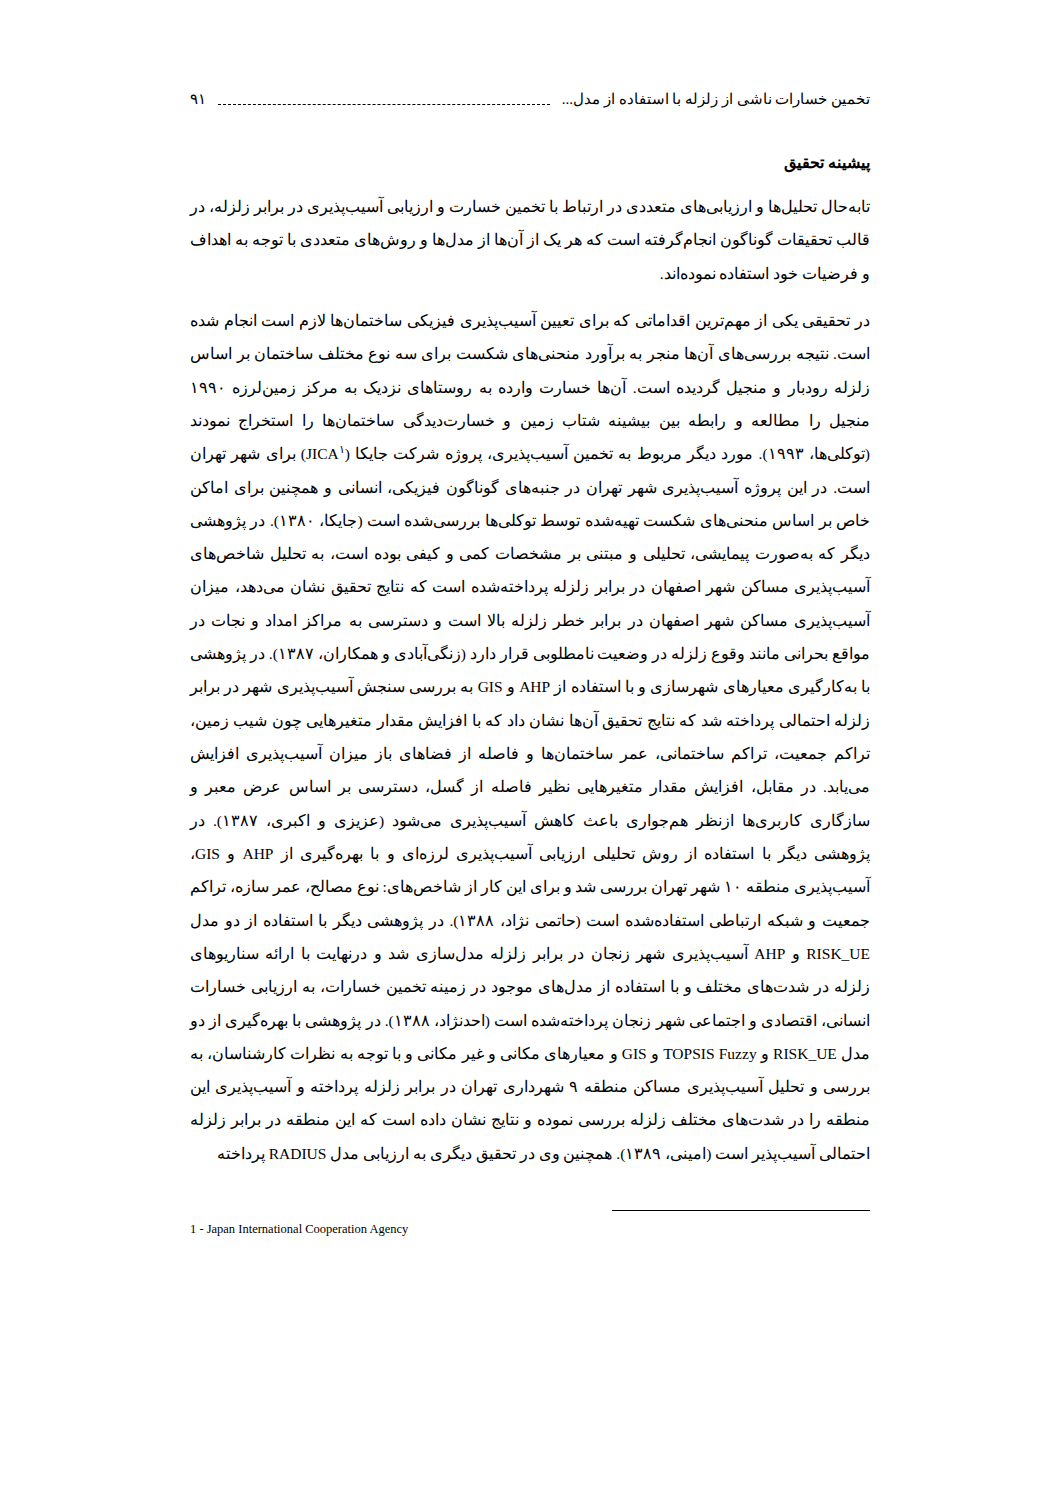تخمین خسارات ناشی از زلزله با استفاده از مدل... ۹۱
پیشینه تحقیق
تابه‌حال تحلیل‌ها و ارزیابی‌های متعددی در ارتباط با تخمین خسارت و ارزیابی آسیب‌پذیری در برابر زلزله، در قالب تحقیقات گوناگون انجام‌گرفته است که هر یک از آن‌ها از مدل‌ها و روش‌های متعددی با توجه به اهداف و فرضیات خود استفاده نموده‌اند.
در تحقیقی یکی از مهم‌ترین اقداماتی که برای تعیین آسیب‌پذیری فیزیکی ساختمان‌ها لازم است انجام شده است. نتیجه بررسی‌های آن‌ها منجر به برآورد منحنی‌های شکست برای سه نوع مختلف ساختمان بر اساس زلزله رودبار و منجیل گردیده است. آن‌ها خسارت وارده به روستاهای نزدیک به مرکز زمین‌لرزه ۱۹۹۰ منجیل را مطالعه و رابطه بین بیشینه شتاب زمین و خسارت‌دیدگی ساختمان‌ها را استخراج نمودند (توکلی‌ها، ۱۹۹۳). مورد دیگر مربوط به تخمین آسیب‌پذیری، پروژه شرکت جایکا (JICA۱) برای شهر تهران است. در این پروژه آسیب‌پذیری شهر تهران در جنبه‌های گوناگون فیزیکی، انسانی و همچنین برای اماکن خاص بر اساس منحنی‌های شکست تهیه‌شده توسط توکلی‌ها بررسی‌شده است (جایکا، ۱۳۸۰). در پژوهشی دیگر که به‌صورت پیمایشی، تحلیلی و مبتنی بر مشخصات کمی و کیفی بوده است، به تحلیل شاخص‌های آسیب‌پذیری مساکن شهر اصفهان در برابر زلزله پرداخته‌شده است که نتایج تحقیق نشان می‌دهد، میزان آسیب‌پذیری مساکن شهر اصفهان در برابر خطر زلزله بالا است و دسترسی به مراکز امداد و نجات در مواقع بحرانی مانند وقوع زلزله در وضعیت نامطلوبی قرار دارد (زنگی‌آبادی و همکاران، ۱۳۸۷). در پژوهشی با به‌کارگیری معیارهای شهرسازی و با استفاده از AHP و GIS به بررسی سنجش آسیب‌پذیری شهر در برابر زلزله احتمالی پرداخته شد که نتایج تحقیق آن‌ها نشان داد که با افزایش مقدار متغیرهایی چون شیب زمین، تراکم جمعیت، تراکم ساختمانی، عمر ساختمان‌ها و فاصله از فضاهای باز میزان آسیب‌پذیری افزایش می‌یابد. در مقابل، افزایش مقدار متغیرهایی نظیر فاصله از گسل، دسترسی بر اساس عرض معبر و سازگاری کاربری‌ها ازنظر هم‌جواری باعث کاهش آسیب‌پذیری می‌شود (عزیزی و اکبری، ۱۳۸۷). در پژوهشی دیگر با استفاده از روش تحلیلی ارزیابی آسیب‌پذیری لرزه‌ای و با بهره‌گیری از AHP و GIS، آسیب‌پذیری منطقه ۱۰ شهر تهران بررسی شد و برای این کار از شاخص‌های: نوع مصالح، عمر سازه، تراکم جمعیت و شبکه ارتباطی استفاده‌شده است (حاتمی نژاد، ۱۳۸۸). در پژوهشی دیگر با استفاده از دو مدل RISK_UE و AHP آسیب‌پذیری شهر زنجان در برابر زلزله مدل‌سازی شد و درنهایت با ارائه سناریوهای زلزله در شدت‌های مختلف و با استفاده از مدل‌های موجود در زمینه تخمین خسارات، به ارزیابی خسارات انسانی، اقتصادی و اجتماعی شهر زنجان پرداخته‌شده است (احدنژاد، ۱۳۸۸). در پژوهشی با بهره‌گیری از دو مدل RISK_UE و TOPSIS Fuzzy و GIS و معیارهای مکانی و غیر مکانی و با توجه به نظرات کارشناسان، به بررسی و تحلیل آسیب‌پذیری مساکن منطقه ۹ شهرداری تهران در برابر زلزله پرداخته و آسیب‌پذیری این منطقه را در شدت‌های مختلف زلزله بررسی نموده و نتایج نشان داده است که این منطقه در برابر زلزله احتمالی آسیب‌پذیر است (امینی، ۱۳۸۹). همچنین وی در تحقیق دیگری به ارزیابی مدل RADIUS پرداخته
1 - Japan International Cooperation Agency